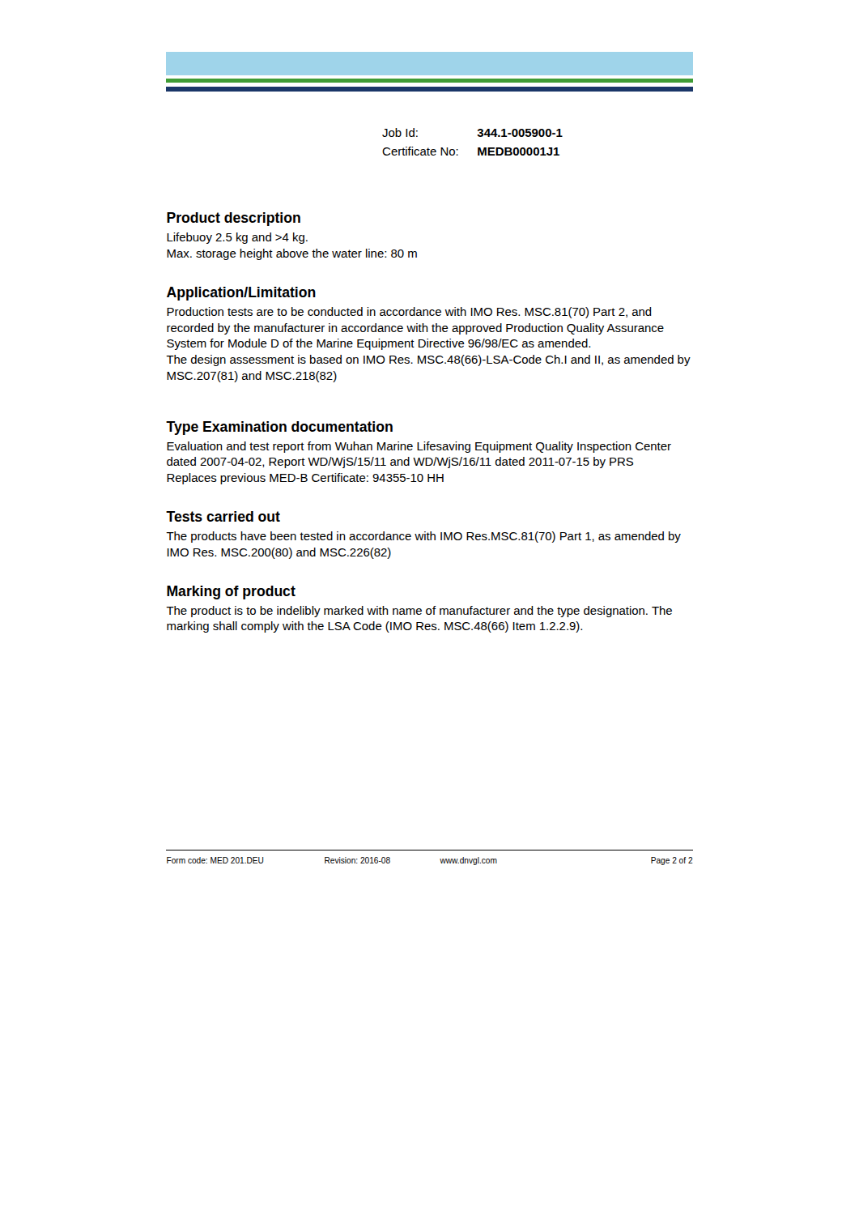| Job Id: | 344.1-005900-1 |
| Certificate No: | MEDB00001J1 |
Product description
Lifebuoy 2.5 kg and >4 kg.
Max. storage height above the water line: 80 m
Application/Limitation
Production tests are to be conducted in accordance with IMO Res. MSC.81(70) Part 2, and recorded by the manufacturer in accordance with the approved Production Quality Assurance System for Module D of the Marine Equipment Directive 96/98/EC as amended.
The design assessment is based on IMO Res. MSC.48(66)-LSA-Code Ch.I and II, as amended by MSC.207(81) and MSC.218(82)
Type Examination documentation
Evaluation and test report from Wuhan Marine Lifesaving Equipment Quality Inspection Center dated 2007-04-02, Report WD/WjS/15/11 and WD/WjS/16/11 dated 2011-07-15 by PRS
Replaces previous MED-B Certificate: 94355-10 HH
Tests carried out
The products have been tested in accordance with IMO Res.MSC.81(70) Part 1, as amended by IMO Res. MSC.200(80) and MSC.226(82)
Marking of product
The product is to be indelibly marked with name of manufacturer and the type designation. The marking shall comply with the LSA Code (IMO Res. MSC.48(66) Item 1.2.2.9).
Form code: MED 201.DEU
Revision: 2016-08
www.dnvgl.com
Page 2 of 2